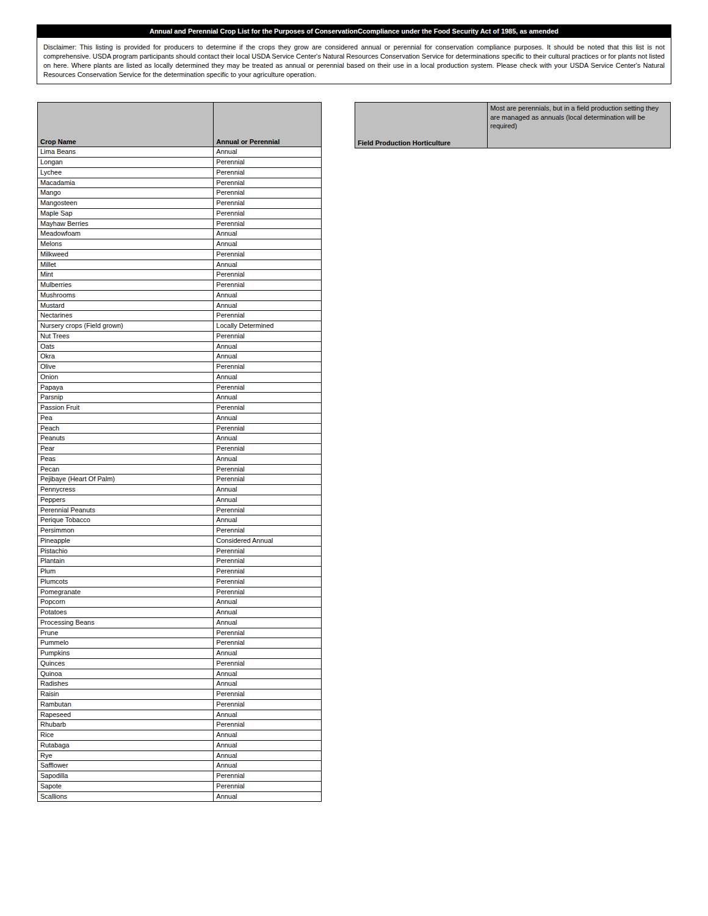Annual and Perennial Crop List for the Purposes of ConservationCcompliance under the Food Security Act of 1985, as amended
Disclaimer: This listing is provided for producers to determine if the crops they grow are considered annual or perennial for conservation compliance purposes. It should be noted that this list is not comprehensive. USDA program participants should contact their local USDA Service Center's Natural Resources Conservation Service for determinations specific to their cultural practices or for plants not listed on here. Where plants are listed as locally determined they may be treated as annual or perennial based on their use in a local production system. Please check with your USDA Service Center's Natural Resources Conservation Service for the determination specific to your agriculture operation.
| / Crop Name / Annual or Perennial / / --- / --- / / Lima Beans / Annual / / Longan / Perennial / / Lychee / Perennial / / Macadamia / Perennial / / Mango / Perennial / / Mangosteen / Perennial / / Maple Sap / Perennial / / Mayhaw Berries / Perennial / / Meadowfoam / Annual / / Melons / Annual / / Milkweed / Perennial / / Millet / Annual / / Mint / Perennial / / Mulberries / Perennial / / Mushrooms / Annual / / Mustard / Annual / / Nectarines / Perennial / / Nursery crops (Field grown) / Locally Determined / / Nut Trees / Perennial / / Oats / Annual / / Okra / Annual / / Olive / Perennial / / Onion / Annual / / Papaya / Perennial / / Parsnip / Annual / / Passion Fruit / Perennial / / Pea / Annual / / Peach / Perennial / / Peanuts / Annual / / Pear / Perennial / / Peas / Annual / / Pecan / Perennial / / Pejibaye (Heart Of Palm) / Perennial / / Pennycress / Annual / / Peppers / Annual / / Perennial Peanuts / Perennial / / Perique Tobacco / Annual / / Persimmon / Perennial / / Pineapple / Considered Annual / / Pistachio / Perennial / / Plantain / Perennial / / Plum / Perennial / / Plumcots / Perennial / / Pomegranate / Perennial / / Popcorn / Annual / / Potatoes / Annual / / Processing Beans / Annual / / Prune / Perennial / / Pummelo / Perennial / / Pumpkins / Annual / / Quinces / Perennial / / Quinoa / Annual / / Radishes / Annual / / Raisin / Perennial / / Rambutan / Perennial / / Rapeseed / Annual / / Rhubarb / Perennial / / Rice / Annual / / Rutabaga / Annual / / Rye / Annual / / Safflower / Annual / / Sapodilla / Perennial / / Sapote / Perennial / / Scallions / Annual / | | / Field Production Horticulture / Most are perennials, but in a field production setting they are managed as annuals (local determination will be required) / / --- / --- / |